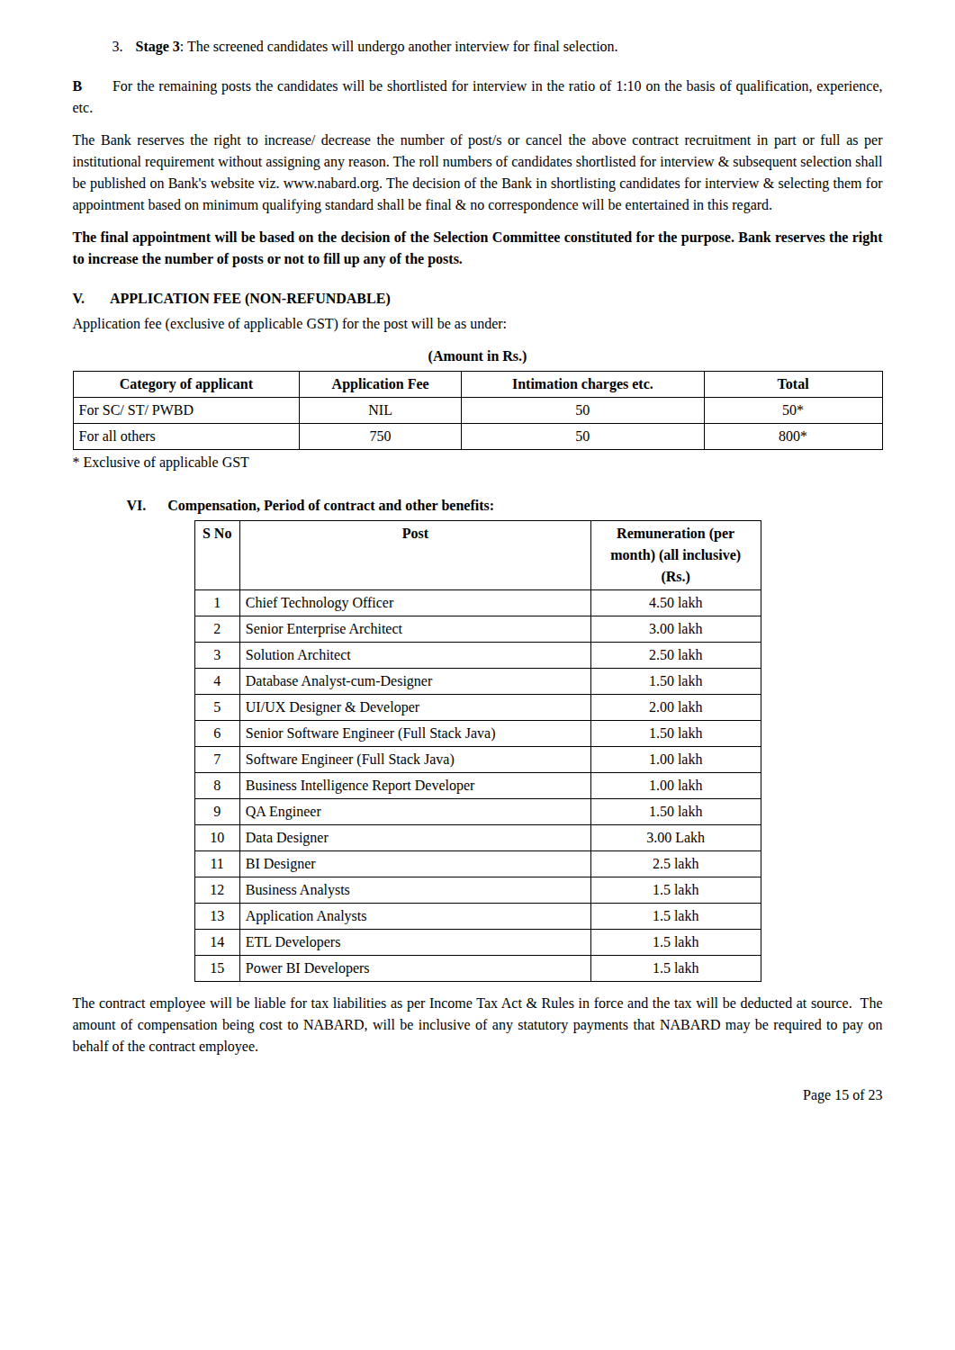Stage 3: The screened candidates will undergo another interview for final selection.
B For the remaining posts the candidates will be shortlisted for interview in the ratio of 1:10 on the basis of qualification, experience, etc.
The Bank reserves the right to increase/ decrease the number of post/s or cancel the above contract recruitment in part or full as per institutional requirement without assigning any reason. The roll numbers of candidates shortlisted for interview & subsequent selection shall be published on Bank's website viz. www.nabard.org. The decision of the Bank in shortlisting candidates for interview & selecting them for appointment based on minimum qualifying standard shall be final & no correspondence will be entertained in this regard.
The final appointment will be based on the decision of the Selection Committee constituted for the purpose. Bank reserves the right to increase the number of posts or not to fill up any of the posts.
V. APPLICATION FEE (NON-REFUNDABLE)
Application fee (exclusive of applicable GST) for the post will be as under:
(Amount in Rs.)
| Category of applicant | Application Fee | Intimation charges etc. | Total |
| --- | --- | --- | --- |
| For SC/ ST/ PWBD | NIL | 50 | 50* |
| For all others | 750 | 50 | 800* |
* Exclusive of applicable GST
VI. Compensation, Period of contract and other benefits:
| S No | Post | Remuneration (per month) (all inclusive) (Rs.) |
| --- | --- | --- |
| 1 | Chief Technology Officer | 4.50 lakh |
| 2 | Senior Enterprise Architect | 3.00 lakh |
| 3 | Solution Architect | 2.50 lakh |
| 4 | Database Analyst-cum-Designer | 1.50 lakh |
| 5 | UI/UX Designer & Developer | 2.00 lakh |
| 6 | Senior Software Engineer (Full Stack Java) | 1.50 lakh |
| 7 | Software Engineer (Full Stack Java) | 1.00 lakh |
| 8 | Business Intelligence Report Developer | 1.00 lakh |
| 9 | QA Engineer | 1.50 lakh |
| 10 | Data Designer | 3.00 Lakh |
| 11 | BI Designer | 2.5 lakh |
| 12 | Business Analysts | 1.5 lakh |
| 13 | Application Analysts | 1.5 lakh |
| 14 | ETL Developers | 1.5 lakh |
| 15 | Power BI Developers | 1.5 lakh |
The contract employee will be liable for tax liabilities as per Income Tax Act & Rules in force and the tax will be deducted at source. The amount of compensation being cost to NABARD, will be inclusive of any statutory payments that NABARD may be required to pay on behalf of the contract employee.
Page 15 of 23